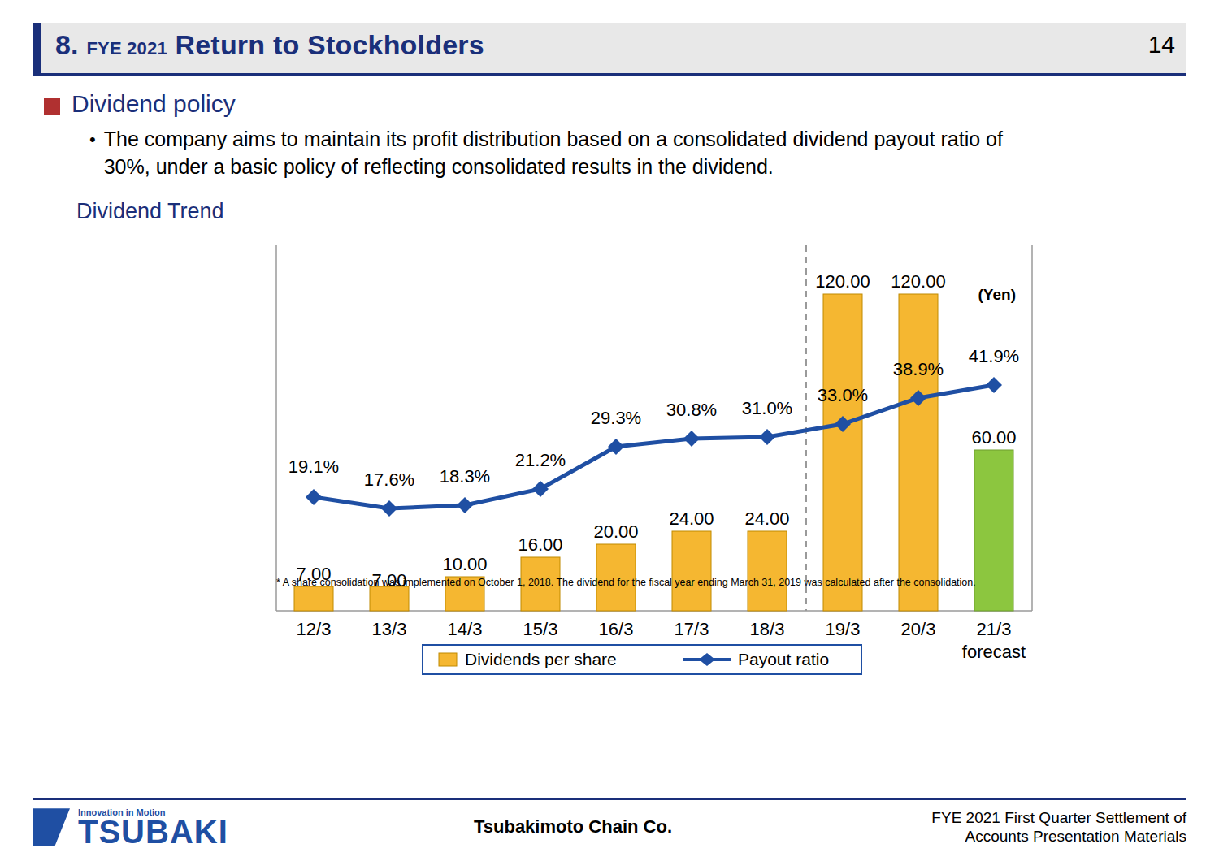8. FYE 2021 Return to Stockholders
14
Dividend policy
•
The company aims to maintain its profit distribution based on a consolidated dividend payout ratio of 30%, under a basic policy of reflecting consolidated results in the dividend.
Dividend Trend
(Yen)
7.00 7.00 10.00 16.00 20.00 24.00 24.00 120.00 120.00 60.00 19.1% 17.6% 18.3% 21.2% 29.3% 30.8% 31.0% 33.0% 38.9% 41.9% 12/3 13/3 14/3 15/3 16/3 17/3 18/3 19/3 20/3 21/3 forecast Dividends per share Payout ratio
* A share consolidation was implemented on October 1, 2018. The dividend for the fiscal year ending March 31, 2019 was calculated after the consolidation.
Innovation in Motion
TSUBAKI
Tsubakimoto Chain Co.
FYE 2021 First Quarter Settlement of
Accounts Presentation Materials